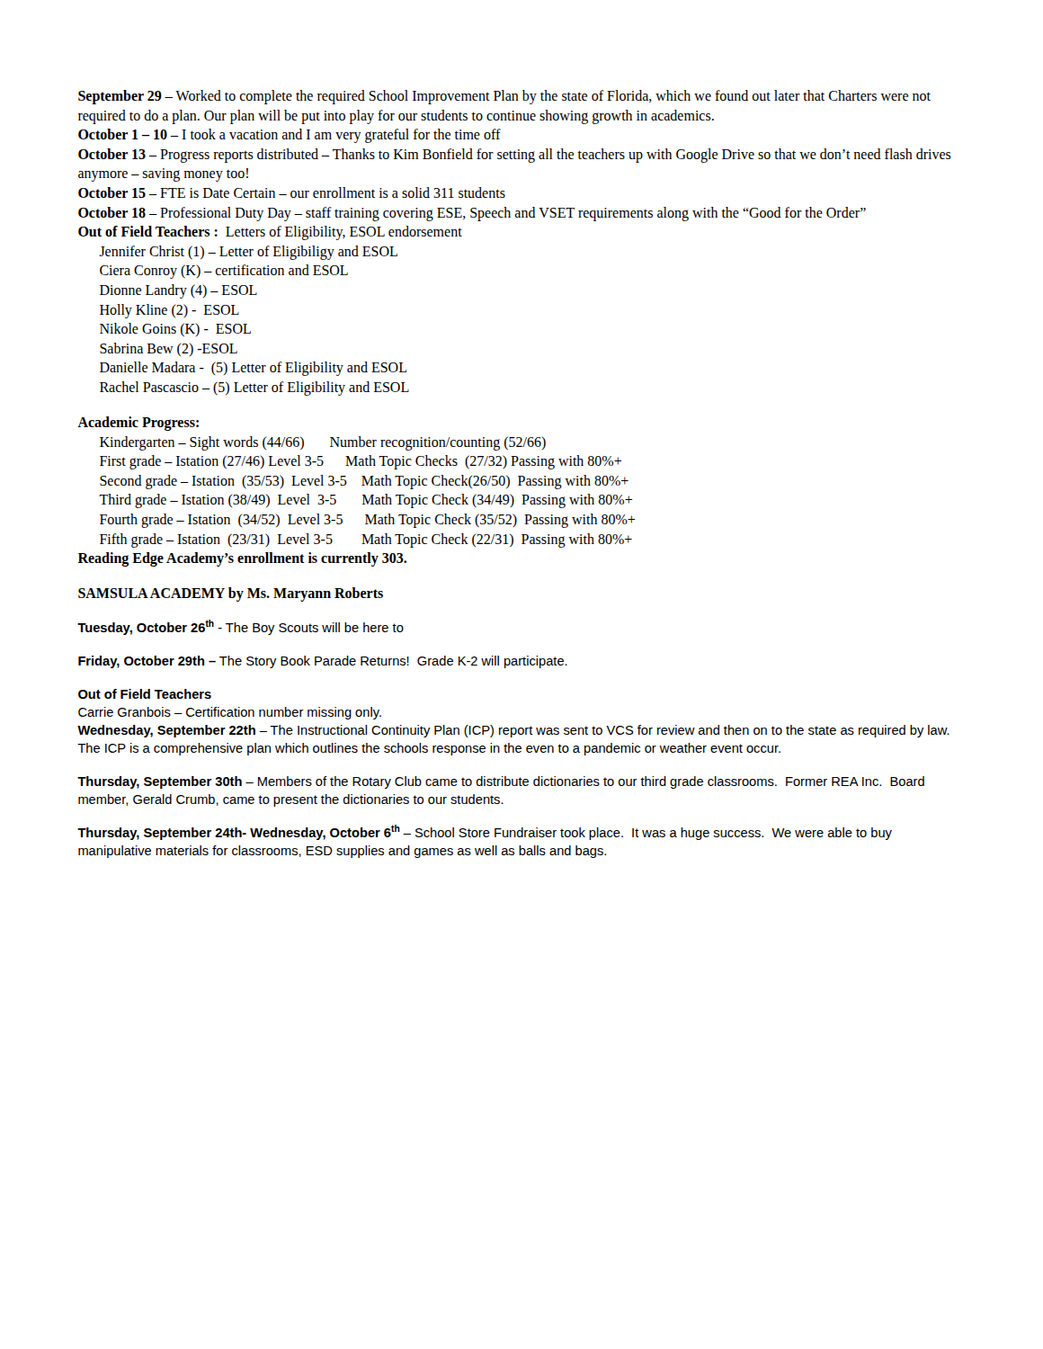September 29 – Worked to complete the required School Improvement Plan by the state of Florida, which we found out later that Charters were not required to do a plan. Our plan will be put into play for our students to continue showing growth in academics.
October 1 – 10 – I took a vacation and I am very grateful for the time off
October 13 – Progress reports distributed – Thanks to Kim Bonfield for setting all the teachers up with Google Drive so that we don’t need flash drives anymore – saving money too!
October 15 – FTE is Date Certain – our enrollment is a solid 311 students
October 18 – Professional Duty Day – staff training covering ESE, Speech and VSET requirements along with the “Good for the Order”
Out of Field Teachers : Letters of Eligibility, ESOL endorsement
Jennifer Christ (1) – Letter of Eligibiligy and ESOL
Ciera Conroy (K) – certification and ESOL
Dionne Landry (4) – ESOL
Holly Kline (2) - ESOL
Nikole Goins (K) - ESOL
Sabrina Bew (2) -ESOL
Danielle Madara - (5) Letter of Eligibility and ESOL
Rachel Pascascio – (5) Letter of Eligibility and ESOL
Academic Progress:
Kindergarten – Sight words (44/66) Number recognition/counting (52/66)
First grade – Istation (27/46) Level 3-5 Math Topic Checks (27/32) Passing with 80%+
Second grade – Istation (35/53) Level 3-5 Math Topic Check(26/50) Passing with 80%+
Third grade – Istation (38/49) Level 3-5 Math Topic Check (34/49) Passing with 80%+
Fourth grade – Istation (34/52) Level 3-5 Math Topic Check (35/52) Passing with 80%+
Fifth grade – Istation (23/31) Level 3-5 Math Topic Check (22/31) Passing with 80%+
Reading Edge Academy’s enrollment is currently 303.
SAMSULA ACADEMY by Ms. Maryann Roberts
Tuesday, October 26th - The Boy Scouts will be here to
Friday, October 29th – The Story Book Parade Returns! Grade K-2 will participate.
Out of Field Teachers
Carrie Granbois – Certification number missing only.
Wednesday, September 22th – The Instructional Continuity Plan (ICP) report was sent to VCS for review and then on to the state as required by law. The ICP is a comprehensive plan which outlines the schools response in the even to a pandemic or weather event occur.
Thursday, September 30th – Members of the Rotary Club came to distribute dictionaries to our third grade classrooms. Former REA Inc. Board member, Gerald Crumb, came to present the dictionaries to our students.
Thursday, September 24th- Wednesday, October 6th – School Store Fundraiser took place. It was a huge success. We were able to buy manipulative materials for classrooms, ESD supplies and games as well as balls and bags.